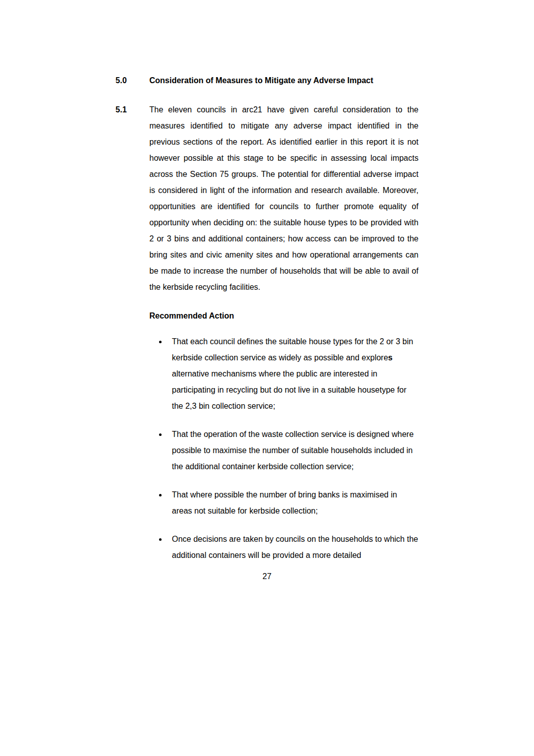5.0
Consideration of Measures to Mitigate any Adverse Impact
5.1
The eleven councils in arc21 have given careful consideration to the measures identified to mitigate any adverse impact identified in the previous sections of the report. As identified earlier in this report it is not however possible at this stage to be specific in assessing local impacts across the Section 75 groups. The potential for differential adverse impact is considered in light of the information and research available. Moreover, opportunities are identified for councils to further promote equality of opportunity when deciding on: the suitable house types to be provided with 2 or 3 bins and additional containers; how access can be improved to the bring sites and civic amenity sites and how operational arrangements can be made to increase the number of households that will be able to avail of the kerbside recycling facilities.
Recommended Action
That each council defines the suitable house types for the 2 or 3 bin kerbside collection service as widely as possible and explores alternative mechanisms where the public are interested in participating in recycling but do not live in a suitable housetype for the 2,3 bin collection service;
That the operation of the waste collection service is designed where possible to maximise the number of suitable households included in the additional container kerbside collection service;
That where possible the number of bring banks is maximised in areas not suitable for kerbside collection;
Once decisions are taken by councils on the households to which the additional containers will be provided a more detailed
27